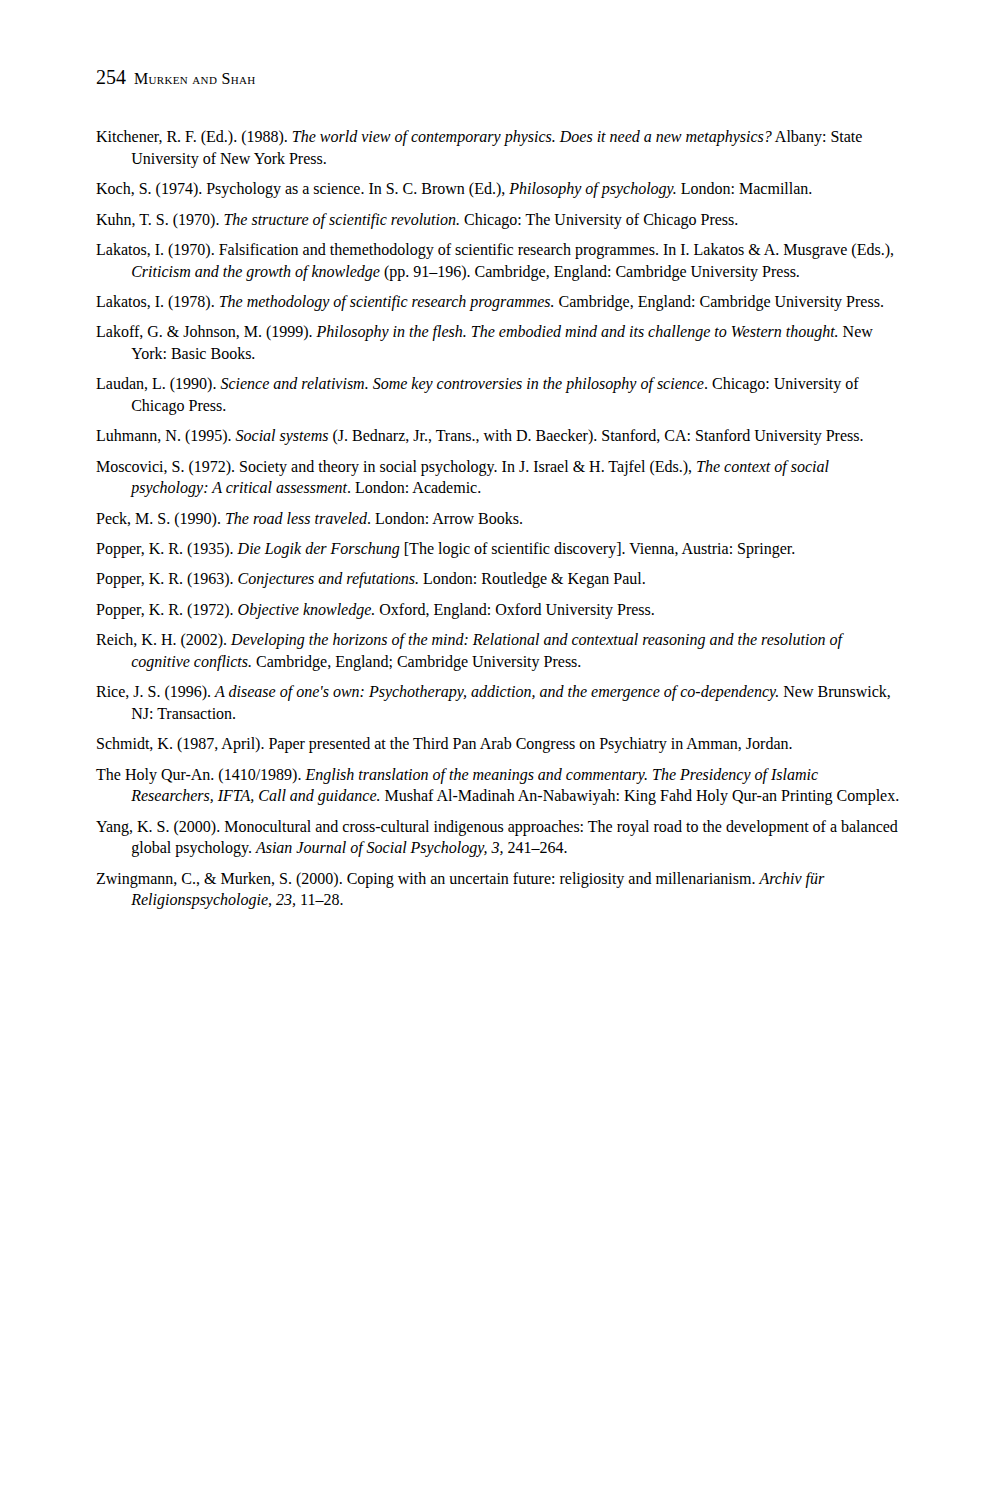254 Murken and Shah
Kitchener, R. F. (Ed.). (1988). The world view of contemporary physics. Does it need a new metaphysics? Albany: State University of New York Press.
Koch, S. (1974). Psychology as a science. In S. C. Brown (Ed.), Philosophy of psychology. London: Macmillan.
Kuhn, T. S. (1970). The structure of scientific revolution. Chicago: The University of Chicago Press.
Lakatos, I. (1970). Falsification and themethodology of scientific research programmes. In I. Lakatos & A. Musgrave (Eds.), Criticism and the growth of knowledge (pp. 91–196). Cambridge, England: Cambridge University Press.
Lakatos, I. (1978). The methodology of scientific research programmes. Cambridge, England: Cambridge University Press.
Lakoff, G. & Johnson, M. (1999). Philosophy in the flesh. The embodied mind and its challenge to Western thought. New York: Basic Books.
Laudan, L. (1990). Science and relativism. Some key controversies in the philosophy of science. Chicago: University of Chicago Press.
Luhmann, N. (1995). Social systems (J. Bednarz, Jr., Trans., with D. Baecker). Stanford, CA: Stanford University Press.
Moscovici, S. (1972). Society and theory in social psychology. In J. Israel & H. Tajfel (Eds.), The context of social psychology: A critical assessment. London: Academic.
Peck, M. S. (1990). The road less traveled. London: Arrow Books.
Popper, K. R. (1935). Die Logik der Forschung [The logic of scientific discovery]. Vienna, Austria: Springer.
Popper, K. R. (1963). Conjectures and refutations. London: Routledge & Kegan Paul.
Popper, K. R. (1972). Objective knowledge. Oxford, England: Oxford University Press.
Reich, K. H. (2002). Developing the horizons of the mind: Relational and contextual reasoning and the resolution of cognitive conflicts. Cambridge, England; Cambridge University Press.
Rice, J. S. (1996). A disease of one's own: Psychotherapy, addiction, and the emergence of co-dependency. New Brunswick, NJ: Transaction.
Schmidt, K. (1987, April). Paper presented at the Third Pan Arab Congress on Psychiatry in Amman, Jordan.
The Holy Qur-An. (1410/1989). English translation of the meanings and commentary. The Presidency of Islamic Researchers, IFTA, Call and guidance. Mushaf Al-Madinah An-Nabawiyah: King Fahd Holy Qur-an Printing Complex.
Yang, K. S. (2000). Monocultural and cross-cultural indigenous approaches: The royal road to the development of a balanced global psychology. Asian Journal of Social Psychology, 3, 241–264.
Zwingmann, C., & Murken, S. (2000). Coping with an uncertain future: religiosity and millenarianism. Archiv für Religionspsychologie, 23, 11–28.